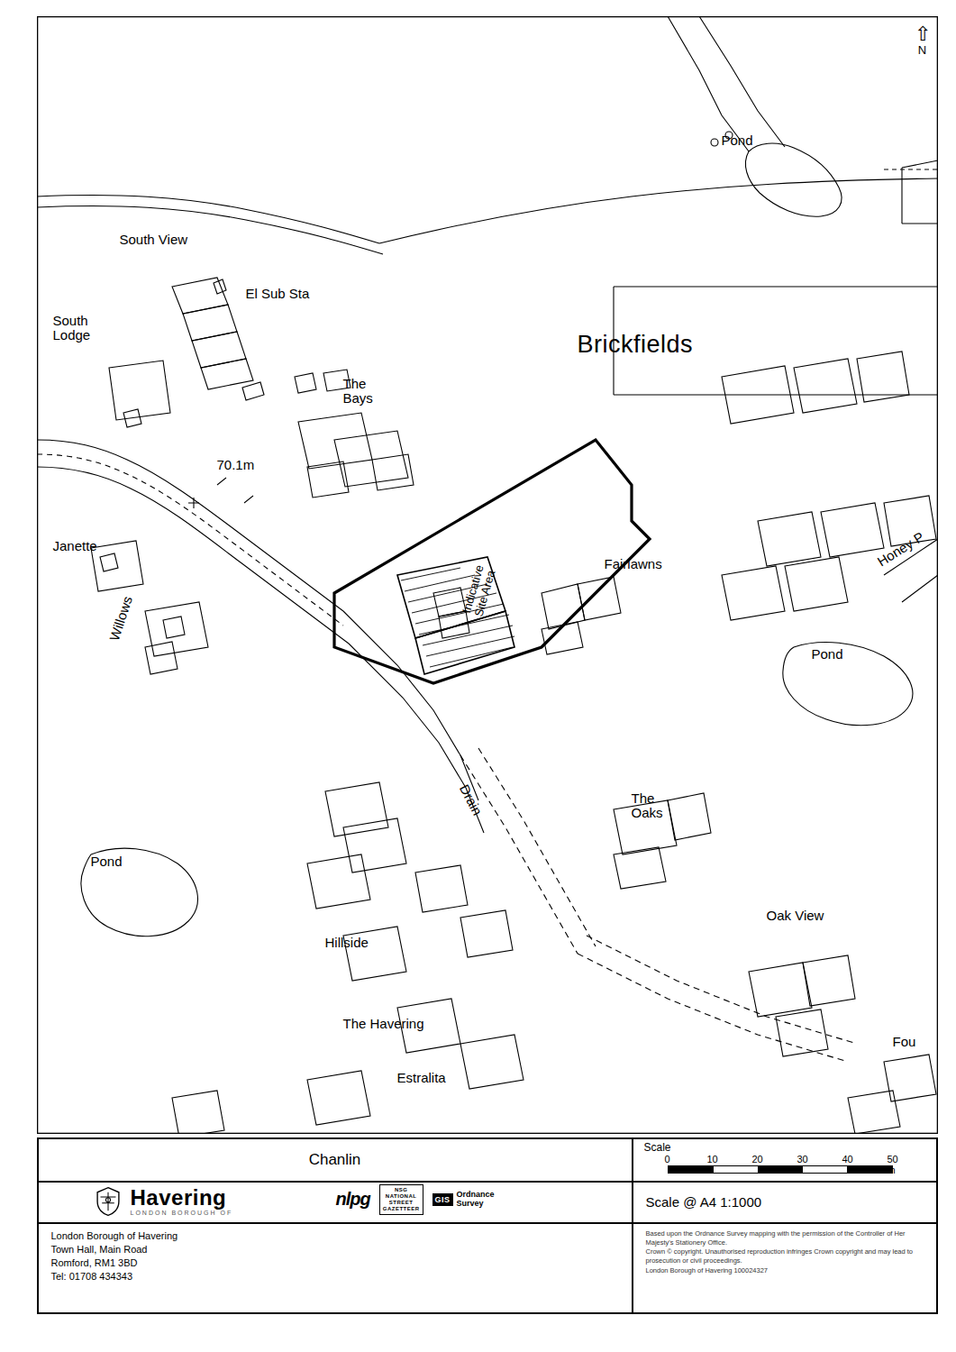⇧ N
South View
El Sub Sta
South
Lodge
Brickfields
Pond
The
Bays
70.1m
Janette
Willows
Indicative
Site Area
Fairlawns
Honey P
Pond
Drain
Pond
The
Oaks
Hillside
Oak View
The Havering
Estralita
Fou
Chanlin
Scale
0 10 20 30 40 50 m
Havering
LONDON BOROUGH OF
nlpg
NSG
NATIONAL
STREET
GAZETTEER
GIS Ordnance
Survey
Scale @ A4 1:1000
London Borough of Havering
Town Hall, Main Road
Romford, RM1 3BD
Tel: 01708 434343
Based upon the Ordnance Survey mapping with the permission of the Controller of Her Majesty's Stationery Office.
Crown © copyright. Unauthorised reproduction infringes Crown copyright and may lead to prosecution or civil proceedings.
London Borough of Havering 100024327